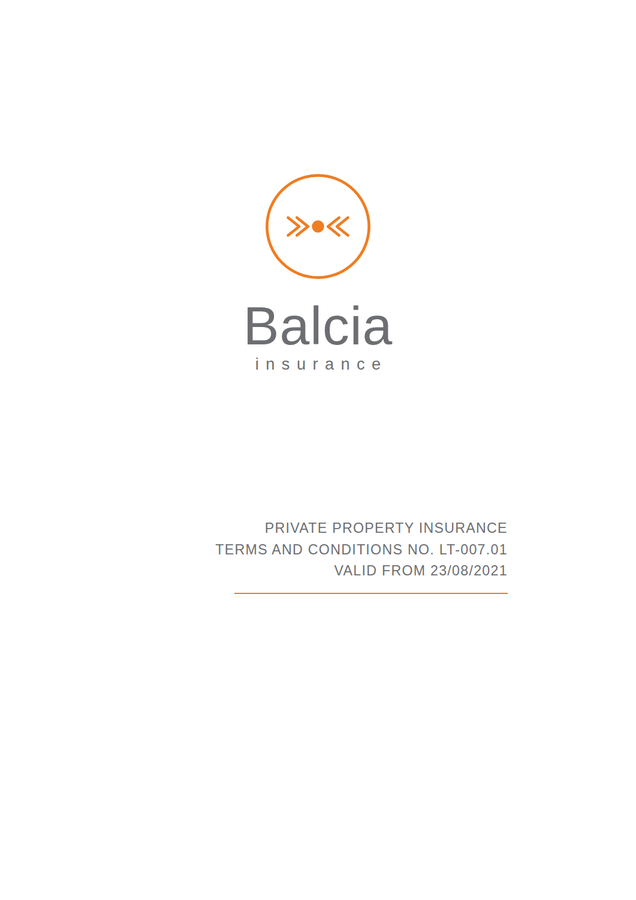Balcia
insurance
Private property insurance
Terms and conditions no. LT-007.01
Valid from 23/08/2021